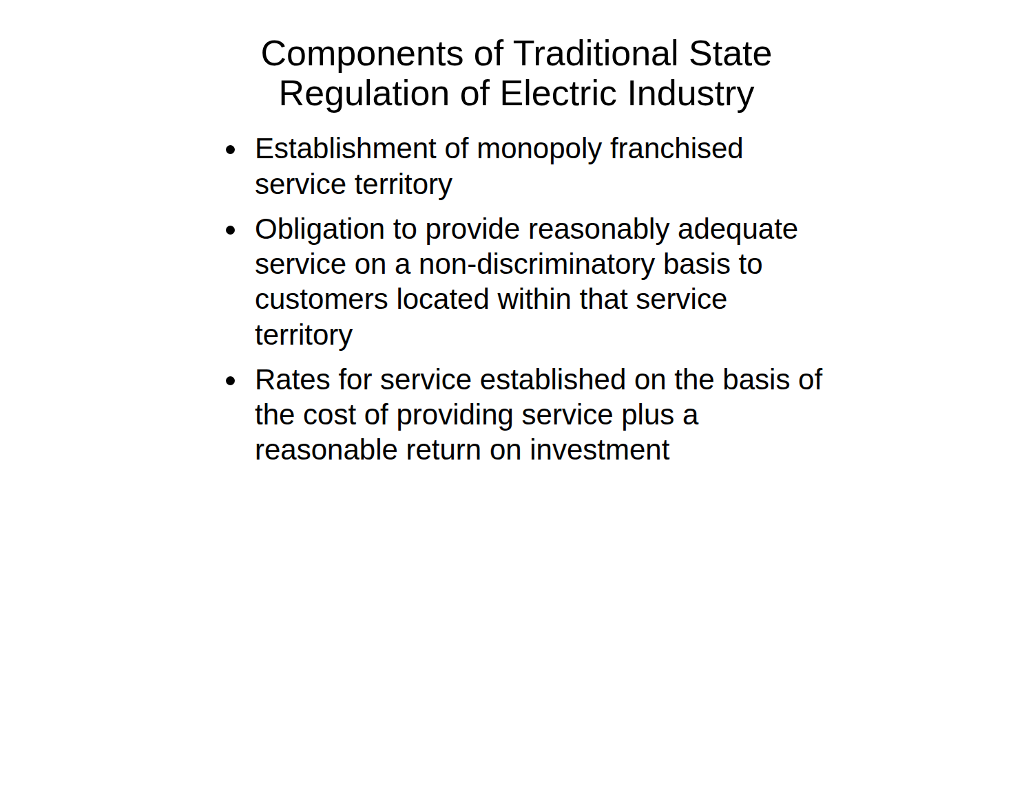Components of Traditional State Regulation of Electric Industry
Establishment of monopoly franchised service territory
Obligation to provide reasonably adequate service on a non-discriminatory basis to customers located within that service territory
Rates for service established on the basis of the cost of providing service plus a reasonable return on investment